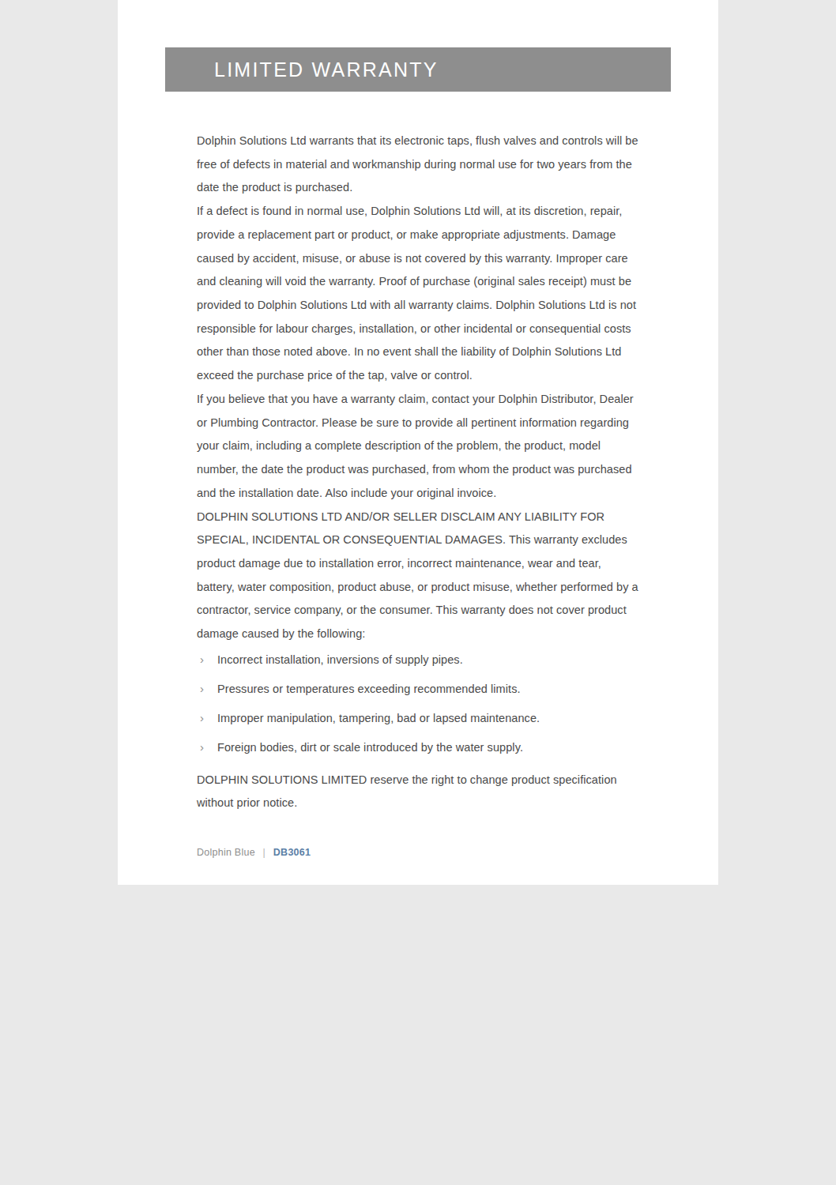Limited Warranty
Dolphin Solutions Ltd warrants that its electronic taps, flush valves and controls will be free of defects in material and workmanship during normal use for two years from the date the product is purchased.
If a defect is found in normal use, Dolphin Solutions Ltd will, at its discretion, repair, provide a replacement part or product, or make appropriate adjustments. Damage caused by accident, misuse, or abuse is not covered by this warranty. Improper care and cleaning will void the warranty. Proof of purchase (original sales receipt) must be provided to Dolphin Solutions Ltd with all warranty claims. Dolphin Solutions Ltd is not responsible for labour charges, installation, or other incidental or consequential costs other than those noted above. In no event shall the liability of Dolphin Solutions Ltd exceed the purchase price of the tap, valve or control.
If you believe that you have a warranty claim, contact your Dolphin Distributor, Dealer or Plumbing Contractor. Please be sure to provide all pertinent information regarding your claim, including a complete description of the problem, the product, model number, the date the product was purchased, from whom the product was purchased and the installation date. Also include your original invoice.
DOLPHIN SOLUTIONS LTD AND/OR SELLER DISCLAIM ANY LIABILITY FOR SPECIAL, INCIDENTAL OR CONSEQUENTIAL DAMAGES. This warranty excludes product damage due to installation error, incorrect maintenance, wear and tear, battery, water composition, product abuse, or product misuse, whether performed by a contractor, service company, or the consumer. This warranty does not cover product damage caused by the following:
Incorrect installation, inversions of supply pipes.
Pressures or temperatures exceeding recommended limits.
Improper manipulation, tampering, bad or lapsed maintenance.
Foreign bodies, dirt or scale introduced by the water supply.
DOLPHIN SOLUTIONS LIMITED reserve the right to change product specification without prior notice.
Dolphin Blue | DB3061